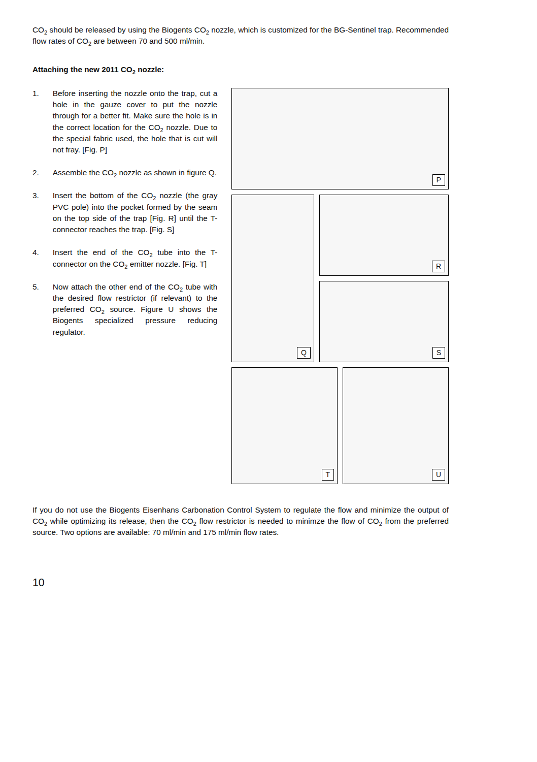CO2 should be released by using the Biogents CO2 nozzle, which is customized for the BG-Sentinel trap. Recommended flow rates of CO2 are between 70 and 500 ml/min.
Attaching the new 2011 CO2 nozzle:
Before inserting the nozzle onto the trap, cut a hole in the gauze cover to put the nozzle through for a better fit. Make sure the hole is in the correct location for the CO2 nozzle. Due to the special fabric used, the hole that is cut will not fray. [Fig. P]
Assemble the CO2 nozzle as shown in figure Q.
Insert the bottom of the CO2 nozzle (the gray PVC pole) into the pocket formed by the seam on the top side of the trap [Fig. R] until the T-connector reaches the trap. [Fig. S]
Insert the end of the CO2 tube into the T-connector on the CO2 emitter nozzle. [Fig. T]
Now attach the other end of the CO2 tube with the desired flow restrictor (if relevant) to the preferred CO2 source. Figure U shows the Biogents specialized pressure reducing regulator.
P
Q
R
S
T
U
If you do not use the Biogents Eisenhans Carbonation Control System to regulate the flow and minimize the output of CO2 while optimizing its release, then the CO2 flow restrictor is needed to minimze the flow of CO2 from the preferred source. Two options are available: 70 ml/min and 175 ml/min flow rates.
10